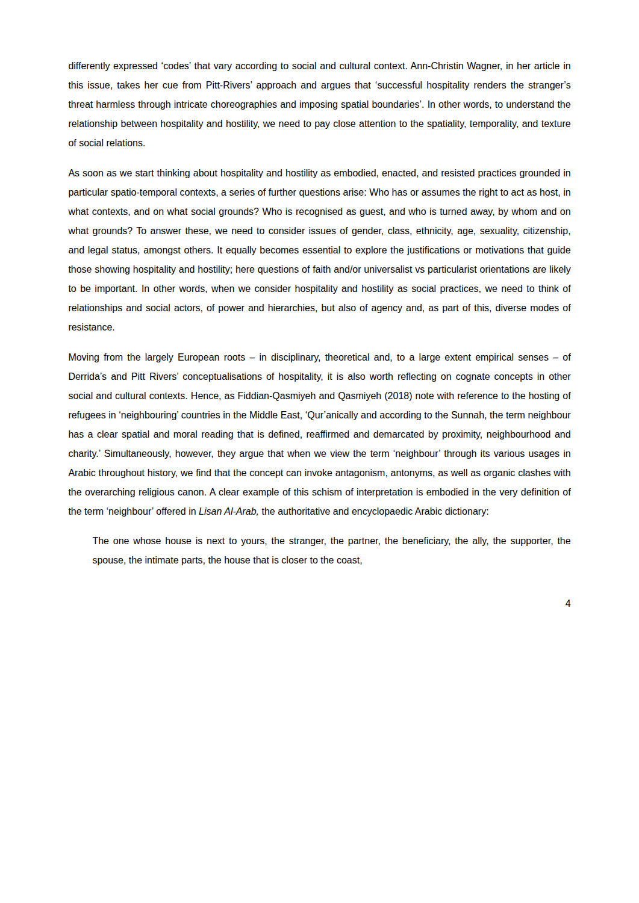differently expressed ‘codes’ that vary according to social and cultural context. Ann-Christin Wagner, in her article in this issue, takes her cue from Pitt-Rivers’ approach and argues that ‘successful hospitality renders the stranger’s threat harmless through intricate choreographies and imposing spatial boundaries’. In other words, to understand the relationship between hospitality and hostility, we need to pay close attention to the spatiality, temporality, and texture of social relations.
As soon as we start thinking about hospitality and hostility as embodied, enacted, and resisted practices grounded in particular spatio-temporal contexts, a series of further questions arise: Who has or assumes the right to act as host, in what contexts, and on what social grounds? Who is recognised as guest, and who is turned away, by whom and on what grounds? To answer these, we need to consider issues of gender, class, ethnicity, age, sexuality, citizenship, and legal status, amongst others. It equally becomes essential to explore the justifications or motivations that guide those showing hospitality and hostility; here questions of faith and/or universalist vs particularist orientations are likely to be important. In other words, when we consider hospitality and hostility as social practices, we need to think of relationships and social actors, of power and hierarchies, but also of agency and, as part of this, diverse modes of resistance.
Moving from the largely European roots – in disciplinary, theoretical and, to a large extent empirical senses – of Derrida’s and Pitt Rivers’ conceptualisations of hospitality, it is also worth reflecting on cognate concepts in other social and cultural contexts. Hence, as Fiddian-Qasmiyeh and Qasmiyeh (2018) note with reference to the hosting of refugees in ‘neighbouring’ countries in the Middle East, ‘Qur’anically and according to the Sunnah, the term neighbour has a clear spatial and moral reading that is defined, reaffirmed and demarcated by proximity, neighbourhood and charity.’ Simultaneously, however, they argue that when we view the term ‘neighbour’ through its various usages in Arabic throughout history, we find that the concept can invoke antagonism, antonyms, as well as organic clashes with the overarching religious canon. A clear example of this schism of interpretation is embodied in the very definition of the term ‘neighbour’ offered in Lisan Al-Arab, the authoritative and encyclopaedic Arabic dictionary:
The one whose house is next to yours, the stranger, the partner, the beneficiary, the ally, the supporter, the spouse, the intimate parts, the house that is closer to the coast,
4